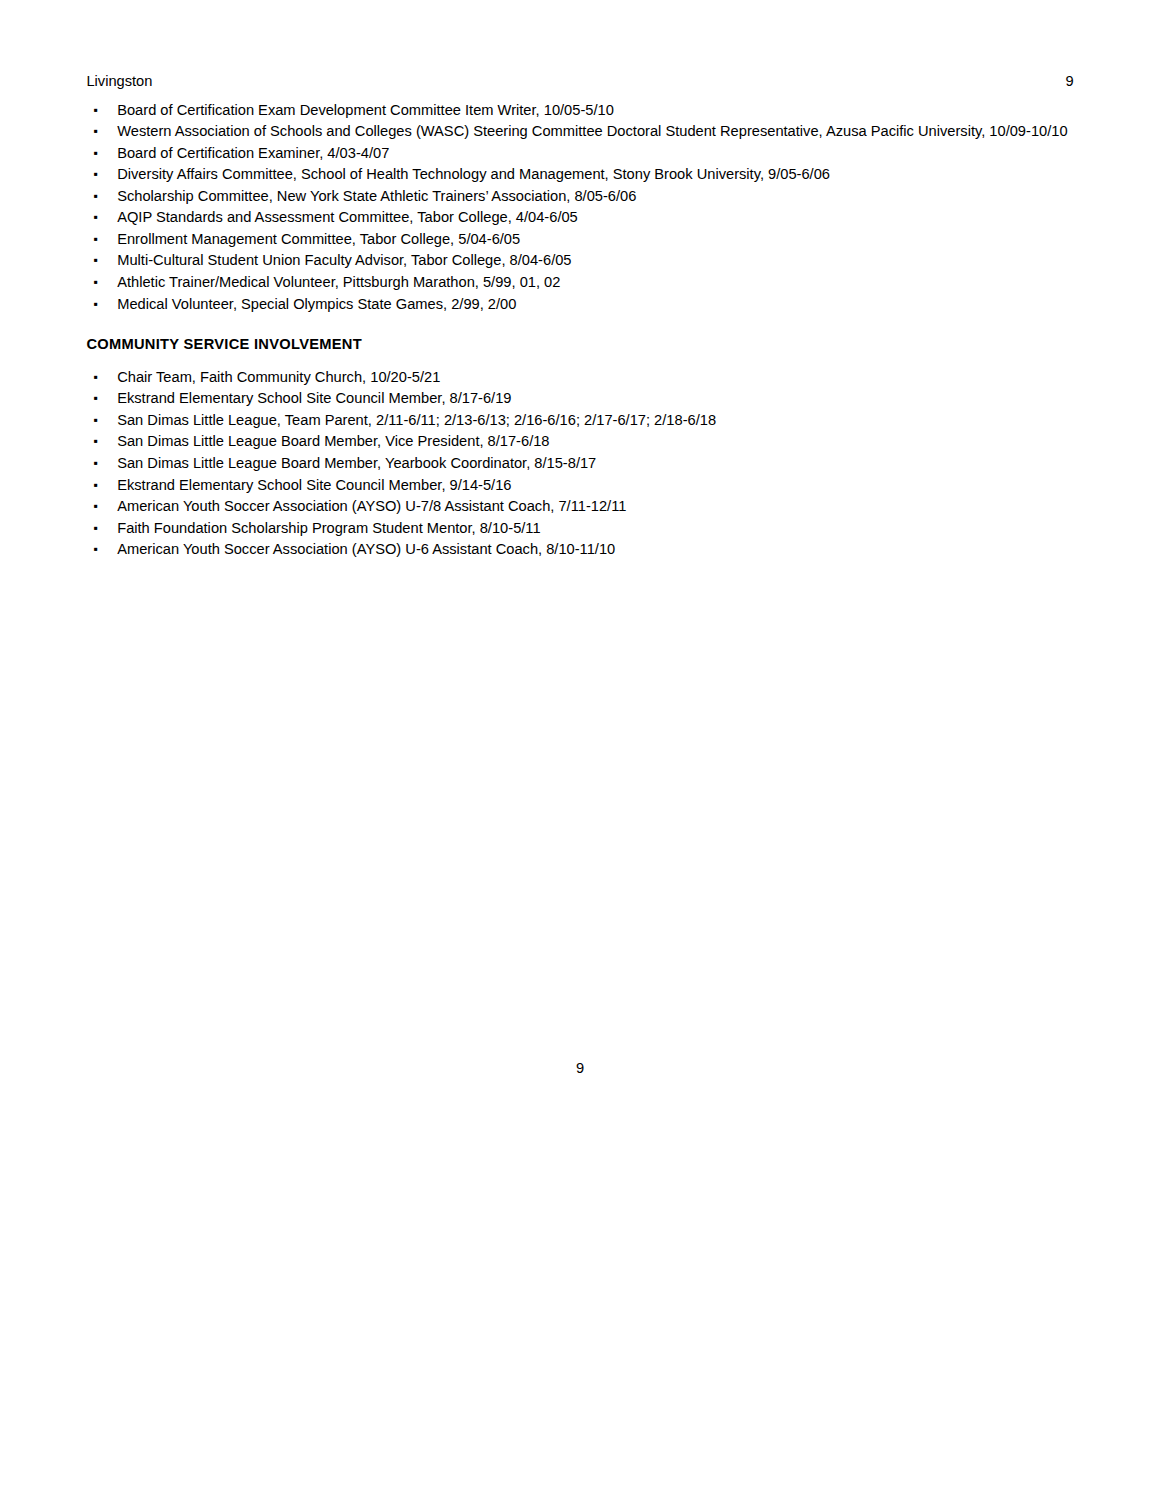Livingston 9
Board of Certification Exam Development Committee Item Writer, 10/05-5/10
Western Association of Schools and Colleges (WASC) Steering Committee Doctoral Student Representative, Azusa Pacific University, 10/09-10/10
Board of Certification Examiner, 4/03-4/07
Diversity Affairs Committee, School of Health Technology and Management, Stony Brook University, 9/05-6/06
Scholarship Committee, New York State Athletic Trainers’ Association, 8/05-6/06
AQIP Standards and Assessment Committee, Tabor College, 4/04-6/05
Enrollment Management Committee, Tabor College, 5/04-6/05
Multi-Cultural Student Union Faculty Advisor, Tabor College, 8/04-6/05
Athletic Trainer/Medical Volunteer, Pittsburgh Marathon, 5/99, 01, 02
Medical Volunteer, Special Olympics State Games, 2/99, 2/00
COMMUNITY SERVICE INVOLVEMENT
Chair Team, Faith Community Church, 10/20-5/21
Ekstrand Elementary School Site Council Member, 8/17-6/19
San Dimas Little League, Team Parent, 2/11-6/11; 2/13-6/13; 2/16-6/16; 2/17-6/17; 2/18-6/18
San Dimas Little League Board Member, Vice President, 8/17-6/18
San Dimas Little League Board Member, Yearbook Coordinator, 8/15-8/17
Ekstrand Elementary School Site Council Member, 9/14-5/16
American Youth Soccer Association (AYSO) U-7/8 Assistant Coach, 7/11-12/11
Faith Foundation Scholarship Program Student Mentor, 8/10-5/11
American Youth Soccer Association (AYSO) U-6 Assistant Coach, 8/10-11/10
9